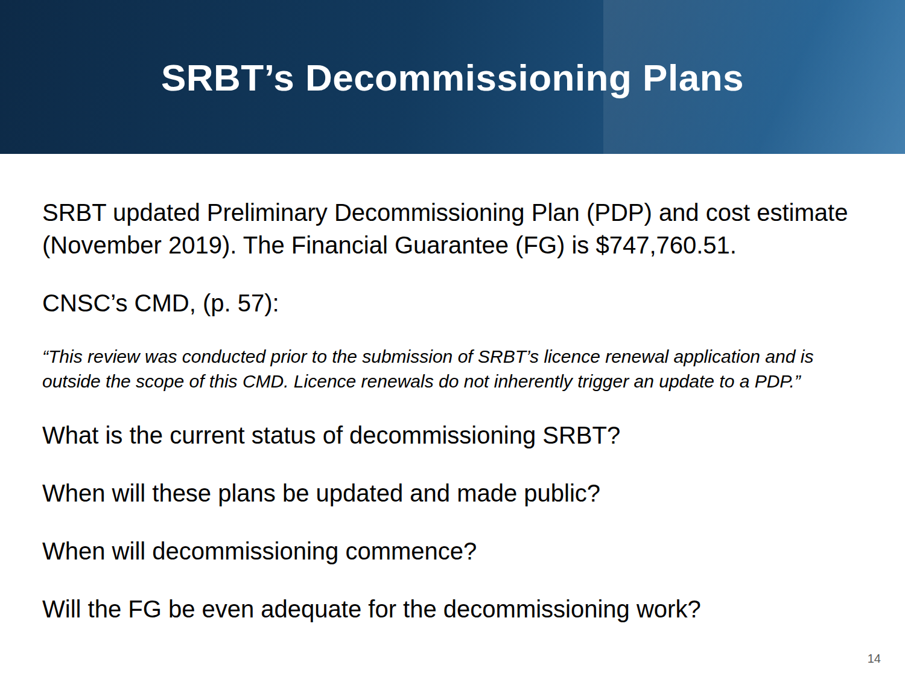SRBT’s Decommissioning Plans
SRBT updated Preliminary Decommissioning Plan (PDP) and cost estimate (November 2019). The Financial Guarantee (FG) is $747,760.51.
CNSC’s CMD, (p. 57):
“This review was conducted prior to the submission of SRBT’s licence renewal application and is outside the scope of this CMD. Licence renewals do not inherently trigger an update to a PDP.”
What is the current status of decommissioning SRBT?
When will these plans be updated and made public?
When will decommissioning commence?
Will the FG be even adequate for the decommissioning work?
14